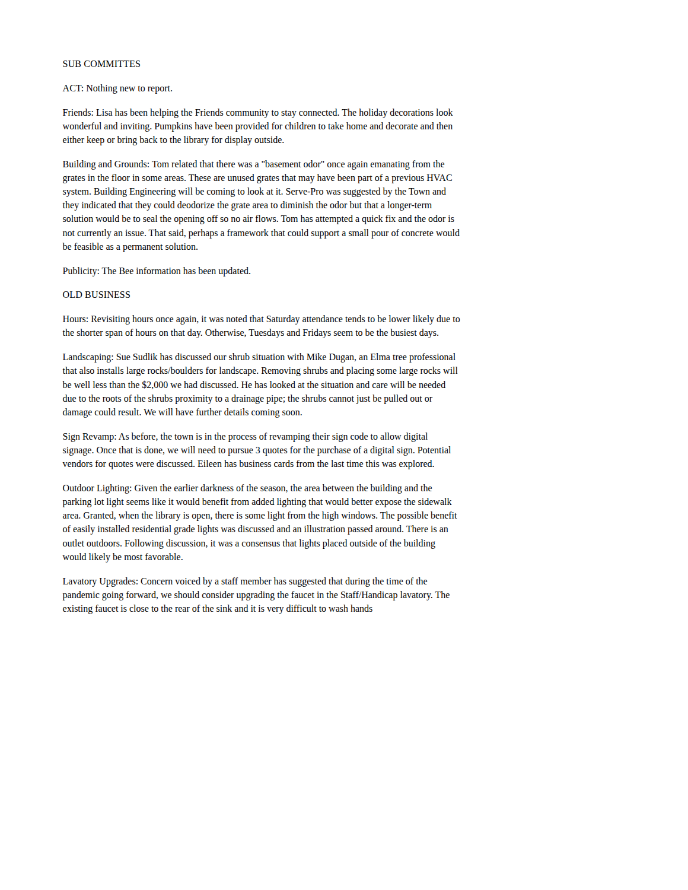SUB COMMITTES
ACT: Nothing new to report.
Friends: Lisa has been helping the Friends community to stay connected. The holiday decorations look wonderful and inviting. Pumpkins have been provided for children to take home and decorate and then either keep or bring back to the library for display outside.
Building and Grounds: Tom related that there was a "basement odor" once again emanating from the grates in the floor in some areas. These are unused grates that may have been part of a previous HVAC system. Building Engineering will be coming to look at it. Serve-Pro was suggested by the Town and they indicated that they could deodorize the grate area to diminish the odor but that a longer-term solution would be to seal the opening off so no air flows. Tom has attempted a quick fix and the odor is not currently an issue. That said, perhaps a framework that could support a small pour of concrete would be feasible as a permanent solution.
Publicity: The Bee information has been updated.
OLD BUSINESS
Hours: Revisiting hours once again, it was noted that Saturday attendance tends to be lower likely due to the shorter span of hours on that day. Otherwise, Tuesdays and Fridays seem to be the busiest days.
Landscaping: Sue Sudlik has discussed our shrub situation with Mike Dugan, an Elma tree professional that also installs large rocks/boulders for landscape. Removing shrubs and placing some large rocks will be well less than the $2,000 we had discussed. He has looked at the situation and care will be needed due to the roots of the shrubs proximity to a drainage pipe; the shrubs cannot just be pulled out or damage could result. We will have further details coming soon.
Sign Revamp: As before, the town is in the process of revamping their sign code to allow digital signage. Once that is done, we will need to pursue 3 quotes for the purchase of a digital sign. Potential vendors for quotes were discussed. Eileen has business cards from the last time this was explored.
Outdoor Lighting: Given the earlier darkness of the season, the area between the building and the parking lot light seems like it would benefit from added lighting that would better expose the sidewalk area. Granted, when the library is open, there is some light from the high windows. The possible benefit of easily installed residential grade lights was discussed and an illustration passed around. There is an outlet outdoors. Following discussion, it was a consensus that lights placed outside of the building would likely be most favorable.
Lavatory Upgrades: Concern voiced by a staff member has suggested that during the time of the pandemic going forward, we should consider upgrading the faucet in the Staff/Handicap lavatory. The existing faucet is close to the rear of the sink and it is very difficult to wash hands